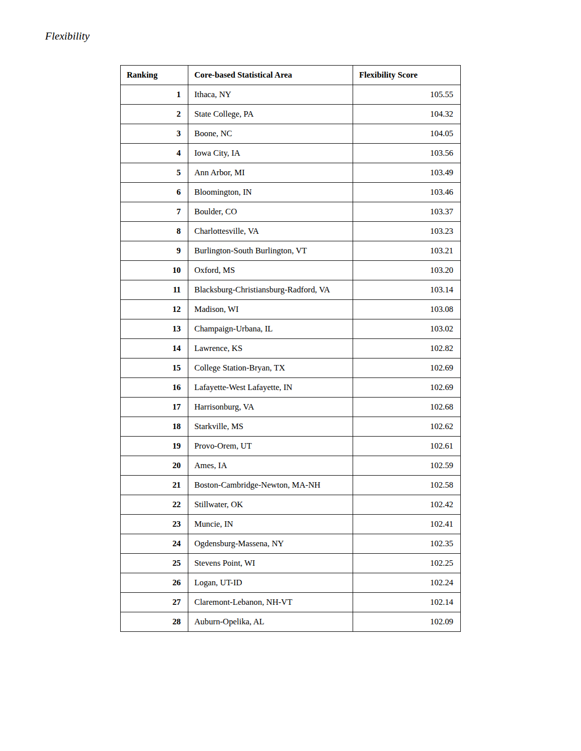Flexibility
| Ranking | Core-based Statistical Area | Flexibility Score |
| --- | --- | --- |
| 1 | Ithaca, NY | 105.55 |
| 2 | State College, PA | 104.32 |
| 3 | Boone, NC | 104.05 |
| 4 | Iowa City, IA | 103.56 |
| 5 | Ann Arbor, MI | 103.49 |
| 6 | Bloomington, IN | 103.46 |
| 7 | Boulder, CO | 103.37 |
| 8 | Charlottesville, VA | 103.23 |
| 9 | Burlington-South Burlington, VT | 103.21 |
| 10 | Oxford, MS | 103.20 |
| 11 | Blacksburg-Christiansburg-Radford, VA | 103.14 |
| 12 | Madison, WI | 103.08 |
| 13 | Champaign-Urbana, IL | 103.02 |
| 14 | Lawrence, KS | 102.82 |
| 15 | College Station-Bryan, TX | 102.69 |
| 16 | Lafayette-West Lafayette, IN | 102.69 |
| 17 | Harrisonburg, VA | 102.68 |
| 18 | Starkville, MS | 102.62 |
| 19 | Provo-Orem, UT | 102.61 |
| 20 | Ames, IA | 102.59 |
| 21 | Boston-Cambridge-Newton, MA-NH | 102.58 |
| 22 | Stillwater, OK | 102.42 |
| 23 | Muncie, IN | 102.41 |
| 24 | Ogdensburg-Massena, NY | 102.35 |
| 25 | Stevens Point, WI | 102.25 |
| 26 | Logan, UT-ID | 102.24 |
| 27 | Claremont-Lebanon, NH-VT | 102.14 |
| 28 | Auburn-Opelika, AL | 102.09 |